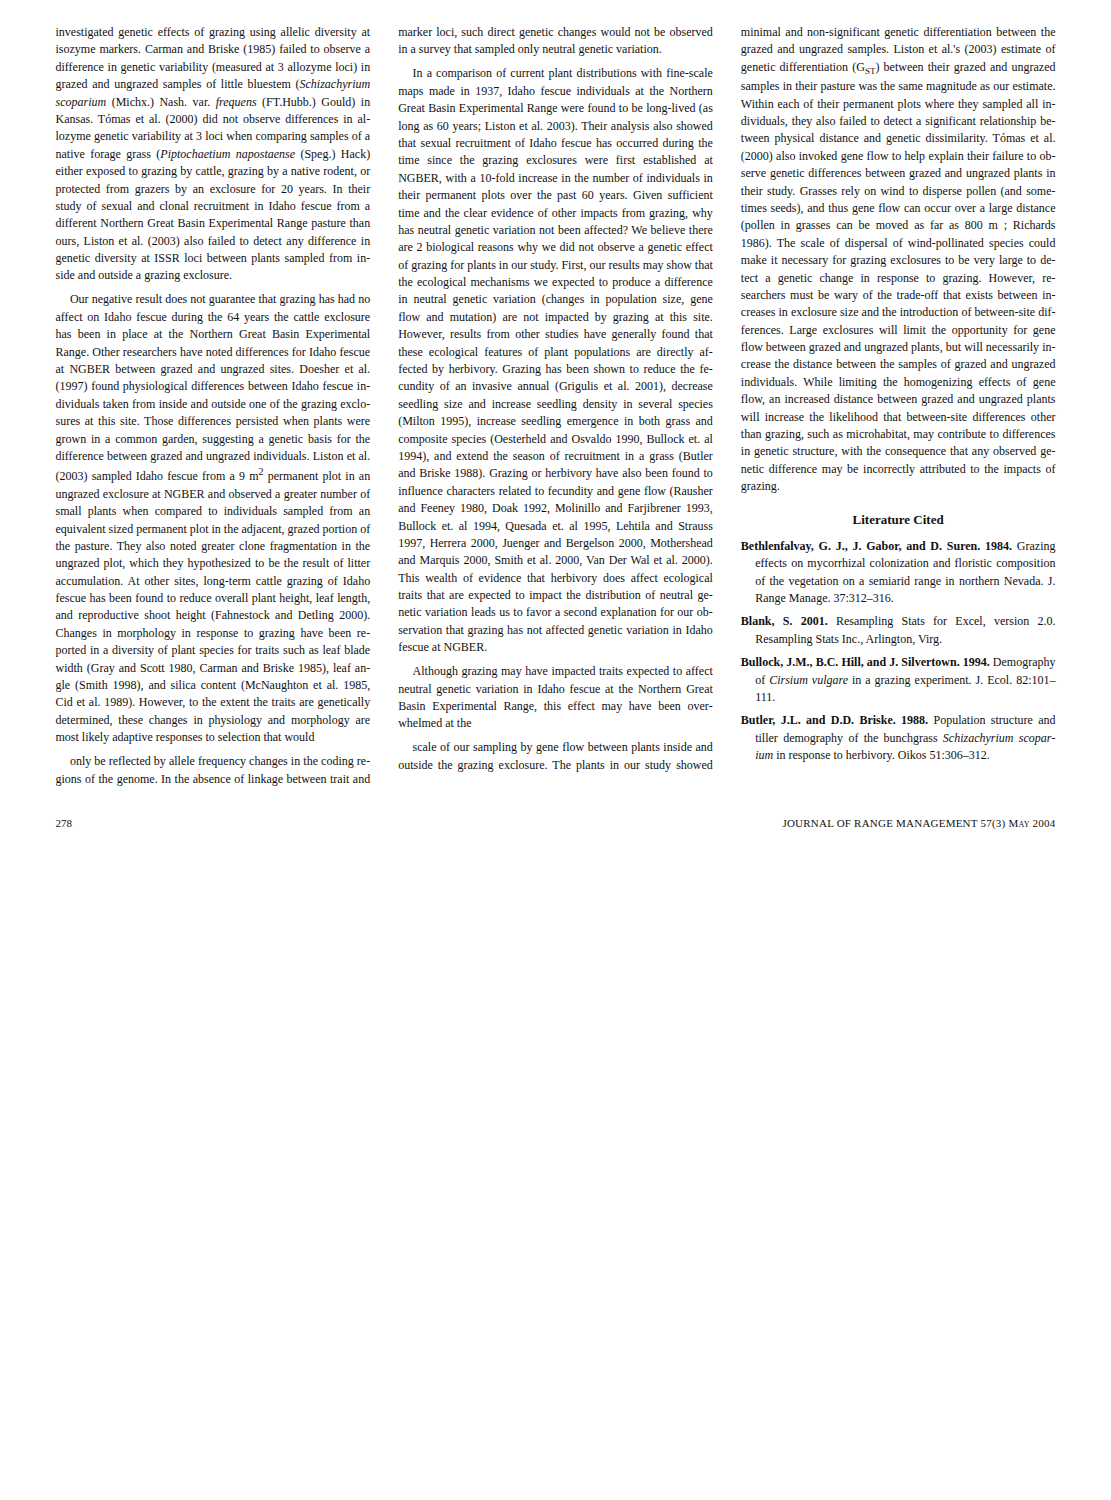investigated genetic effects of grazing using allelic diversity at isozyme markers. Carman and Briske (1985) failed to observe a difference in genetic variability (measured at 3 allozyme loci) in grazed and ungrazed samples of little bluestem (Schizachyrium scoparium (Michx.) Nash. var. frequens (FT.Hubb.) Gould) in Kansas. Tómas et al. (2000) did not observe differences in allozyme genetic variability at 3 loci when comparing samples of a native forage grass (Piptochaetium napostaense (Speg.) Hack) either exposed to grazing by cattle, grazing by a native rodent, or protected from grazers by an exclosure for 20 years. In their study of sexual and clonal recruitment in Idaho fescue from a different Northern Great Basin Experimental Range pasture than ours, Liston et al. (2003) also failed to detect any difference in genetic diversity at ISSR loci between plants sampled from inside and outside a grazing exclosure.
Our negative result does not guarantee that grazing has had no affect on Idaho fescue during the 64 years the cattle exclosure has been in place at the Northern Great Basin Experimental Range. Other researchers have noted differences for Idaho fescue at NGBER between grazed and ungrazed sites. Doesher et al. (1997) found physiological differences between Idaho fescue individuals taken from inside and outside one of the grazing exclosures at this site. Those differences persisted when plants were grown in a common garden, suggesting a genetic basis for the difference between grazed and ungrazed individuals. Liston et al. (2003) sampled Idaho fescue from a 9 m2 permanent plot in an ungrazed exclosure at NGBER and observed a greater number of small plants when compared to individuals sampled from an equivalent sized permanent plot in the adjacent, grazed portion of the pasture. They also noted greater clone fragmentation in the ungrazed plot, which they hypothesized to be the result of litter accumulation. At other sites, long-term cattle grazing of Idaho fescue has been found to reduce overall plant height, leaf length, and reproductive shoot height (Fahnestock and Detling 2000). Changes in morphology in response to grazing have been reported in a diversity of plant species for traits such as leaf blade width (Gray and Scott 1980, Carman and Briske 1985), leaf angle (Smith 1998), and silica content (McNaughton et al. 1985, Cid et al. 1989). However, to the extent the traits are genetically determined, these changes in physiology and morphology are most likely adaptive responses to selection that would
only be reflected by allele frequency changes in the coding regions of the genome. In the absence of linkage between trait and marker loci, such direct genetic changes would not be observed in a survey that sampled only neutral genetic variation.
In a comparison of current plant distributions with fine-scale maps made in 1937, Idaho fescue individuals at the Northern Great Basin Experimental Range were found to be long-lived (as long as 60 years; Liston et al. 2003). Their analysis also showed that sexual recruitment of Idaho fescue has occurred during the time since the grazing exclosures were first established at NGBER, with a 10-fold increase in the number of individuals in their permanent plots over the past 60 years. Given sufficient time and the clear evidence of other impacts from grazing, why has neutral genetic variation not been affected? We believe there are 2 biological reasons why we did not observe a genetic effect of grazing for plants in our study. First, our results may show that the ecological mechanisms we expected to produce a difference in neutral genetic variation (changes in population size, gene flow and mutation) are not impacted by grazing at this site. However, results from other studies have generally found that these ecological features of plant populations are directly affected by herbivory. Grazing has been shown to reduce the fecundity of an invasive annual (Grigulis et al. 2001), decrease seedling size and increase seedling density in several species (Milton 1995), increase seedling emergence in both grass and composite species (Oesterheld and Osvaldo 1990, Bullock et. al 1994), and extend the season of recruitment in a grass (Butler and Briske 1988). Grazing or herbivory have also been found to influence characters related to fecundity and gene flow (Rausher and Feeney 1980, Doak 1992, Molinillo and Farjibrener 1993, Bullock et. al 1994, Quesada et. al 1995, Lehtila and Strauss 1997, Herrera 2000, Juenger and Bergelson 2000, Mothershead and Marquis 2000, Smith et al. 2000, Van Der Wal et al. 2000). This wealth of evidence that herbivory does affect ecological traits that are expected to impact the distribution of neutral genetic variation leads us to favor a second explanation for our observation that grazing has not affected genetic variation in Idaho fescue at NGBER.
Although grazing may have impacted traits expected to affect neutral genetic variation in Idaho fescue at the Northern Great Basin Experimental Range, this effect may have been overwhelmed at the
scale of our sampling by gene flow between plants inside and outside the grazing exclosure. The plants in our study showed minimal and non-significant genetic differentiation between the grazed and ungrazed samples. Liston et al.'s (2003) estimate of genetic differentiation (GST) between their grazed and ungrazed samples in their pasture was the same magnitude as our estimate. Within each of their permanent plots where they sampled all individuals, they also failed to detect a significant relationship between physical distance and genetic dissimilarity. Tómas et al. (2000) also invoked gene flow to help explain their failure to observe genetic differences between grazed and ungrazed plants in their study. Grasses rely on wind to disperse pollen (and sometimes seeds), and thus gene flow can occur over a large distance (pollen in grasses can be moved as far as 800 m ; Richards 1986). The scale of dispersal of wind-pollinated species could make it necessary for grazing exclosures to be very large to detect a genetic change in response to grazing. However, researchers must be wary of the trade-off that exists between increases in exclosure size and the introduction of between-site differences. Large exclosures will limit the opportunity for gene flow between grazed and ungrazed plants, but will necessarily increase the distance between the samples of grazed and ungrazed individuals. While limiting the homogenizing effects of gene flow, an increased distance between grazed and ungrazed plants will increase the likelihood that between-site differences other than grazing, such as microhabitat, may contribute to differences in genetic structure, with the consequence that any observed genetic difference may be incorrectly attributed to the impacts of grazing.
Literature Cited
Bethlenfalvay, G. J., J. Gabor, and D. Suren. 1984. Grazing effects on mycorrhizal colonization and floristic composition of the vegetation on a semiarid range in northern Nevada. J. Range Manage. 37:312–316.
Blank, S. 2001. Resampling Stats for Excel, version 2.0. Resampling Stats Inc., Arlington, Virg.
Bullock, J.M., B.C. Hill, and J. Silvertown. 1994. Demography of Cirsium vulgare in a grazing experiment. J. Ecol. 82:101–111.
Butler, J.L. and D.D. Briske. 1988. Population structure and tiller demography of the bunchgrass Schizachyrium scoparium in response to herbivory. Oikos 51:306–312.
278
JOURNAL OF RANGE MANAGEMENT 57(3) May 2004